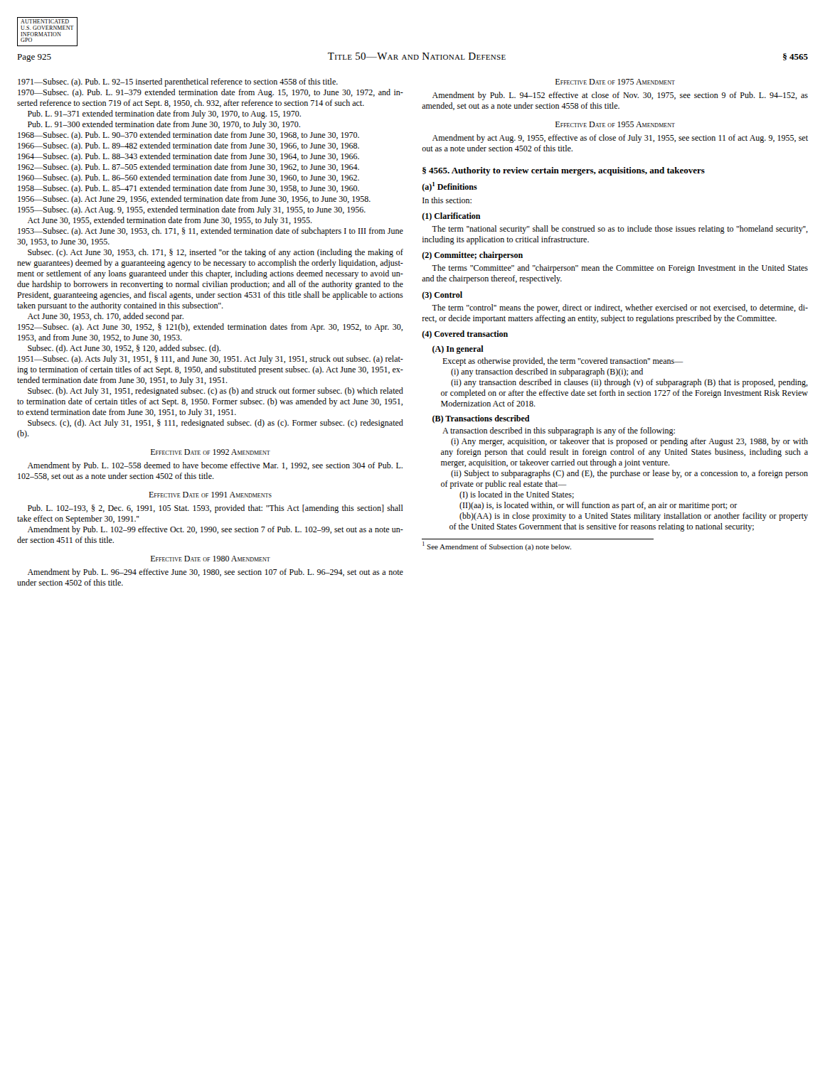AUTHENTICATED
U.S. GOVERNMENT
INFORMATION
GPO
Page 925 Title 50—War and National Defense § 4565
1971—Subsec. (a). Pub. L. 92–15 inserted parenthetical reference to section 4558 of this title.
1970—Subsec. (a). Pub. L. 91–379 extended termination date from Aug. 15, 1970, to June 30, 1972, and inserted reference to section 719 of act Sept. 8, 1950, ch. 932, after reference to section 714 of such act.
Pub. L. 91–371 extended termination date from July 30, 1970, to Aug. 15, 1970.
Pub. L. 91–300 extended termination date from June 30, 1970, to July 30, 1970.
1968—Subsec. (a). Pub. L. 90–370 extended termination date from June 30, 1968, to June 30, 1970.
1966—Subsec. (a). Pub. L. 89–482 extended termination date from June 30, 1966, to June 30, 1968.
1964—Subsec. (a). Pub. L. 88–343 extended termination date from June 30, 1964, to June 30, 1966.
1962—Subsec. (a). Pub. L. 87–505 extended termination date from June 30, 1962, to June 30, 1964.
1960—Subsec. (a). Pub. L. 86–560 extended termination date from June 30, 1960, to June 30, 1962.
1958—Subsec. (a). Pub. L. 85–471 extended termination date from June 30, 1958, to June 30, 1960.
1956—Subsec. (a). Act June 29, 1956, extended termination date from June 30, 1956, to June 30, 1958.
1955—Subsec. (a). Act Aug. 9, 1955, extended termination date from July 31, 1955, to June 30, 1956.
Act June 30, 1955, extended termination date from June 30, 1955, to July 31, 1955.
1953—Subsec. (a). Act June 30, 1953, ch. 171, § 11, extended termination date of subchapters I to III from June 30, 1953, to June 30, 1955.
Subsec. (c). Act June 30, 1953, ch. 171, § 12, inserted ''or the taking of any action (including the making of new guarantees) deemed by a guaranteeing agency to be necessary to accomplish the orderly liquidation, adjustment or settlement of any loans guaranteed under this chapter, including actions deemed necessary to avoid undue hardship to borrowers in reconverting to normal civilian production; and all of the authority granted to the President, guaranteeing agencies, and fiscal agents, under section 4531 of this title shall be applicable to actions taken pursuant to the authority contained in this subsection''.
Act June 30, 1953, ch. 170, added second par.
1952—Subsec. (a). Act June 30, 1952, § 121(b), extended termination dates from Apr. 30, 1952, to Apr. 30, 1953, and from June 30, 1952, to June 30, 1953.
Subsec. (d). Act June 30, 1952, § 120, added subsec. (d).
1951—Subsec. (a). Acts July 31, 1951, § 111, and June 30, 1951. Act July 31, 1951, struck out subsec. (a) relating to termination of certain titles of act Sept. 8, 1950, and substituted present subsec. (a). Act June 30, 1951, extended termination date from June 30, 1951, to July 31, 1951.
Subsec. (b). Act July 31, 1951, redesignated subsec. (c) as (b) and struck out former subsec. (b) which related to termination date of certain titles of act Sept. 8, 1950. Former subsec. (b) was amended by act June 30, 1951, to extend termination date from June 30, 1951, to July 31, 1951.
Subsecs. (c), (d). Act July 31, 1951, § 111, redesignated subsec. (d) as (c). Former subsec. (c) redesignated (b).
Effective Date of 1992 Amendment
Amendment by Pub. L. 102–558 deemed to have become effective Mar. 1, 1992, see section 304 of Pub. L. 102–558, set out as a note under section 4502 of this title.
Effective Date of 1991 Amendments
Pub. L. 102–193, § 2, Dec. 6, 1991, 105 Stat. 1593, provided that: ''This Act [amending this section] shall take effect on September 30, 1991.''
Amendment by Pub. L. 102–99 effective Oct. 20, 1990, see section 7 of Pub. L. 102–99, set out as a note under section 4511 of this title.
Effective Date of 1980 Amendment
Amendment by Pub. L. 96–294 effective June 30, 1980, see section 107 of Pub. L. 96–294, set out as a note under section 4502 of this title.
Effective Date of 1975 Amendment
Amendment by Pub. L. 94–152 effective at close of Nov. 30, 1975, see section 9 of Pub. L. 94–152, as amended, set out as a note under section 4558 of this title.
Effective Date of 1955 Amendment
Amendment by act Aug. 9, 1955, effective as of close of July 31, 1955, see section 11 of act Aug. 9, 1955, set out as a note under section 4502 of this title.
§ 4565. Authority to review certain mergers, acquisitions, and takeovers
(a)1 Definitions
In this section:
(1) Clarification
The term ''national security'' shall be construed so as to include those issues relating to ''homeland security'', including its application to critical infrastructure.
(2) Committee; chairperson
The terms ''Committee'' and ''chairperson'' mean the Committee on Foreign Investment in the United States and the chairperson thereof, respectively.
(3) Control
The term ''control'' means the power, direct or indirect, whether exercised or not exercised, to determine, direct, or decide important matters affecting an entity, subject to regulations prescribed by the Committee.
(4) Covered transaction
(A) In general
Except as otherwise provided, the term ''covered transaction'' means—
(i) any transaction described in subparagraph (B)(i); and
(ii) any transaction described in clauses (ii) through (v) of subparagraph (B) that is proposed, pending, or completed on or after the effective date set forth in section 1727 of the Foreign Investment Risk Review Modernization Act of 2018.
(B) Transactions described
A transaction described in this subparagraph is any of the following:
(i) Any merger, acquisition, or takeover that is proposed or pending after August 23, 1988, by or with any foreign person that could result in foreign control of any United States business, including such a merger, acquisition, or takeover carried out through a joint venture.
(ii) Subject to subparagraphs (C) and (E), the purchase or lease by, or a concession to, a foreign person of private or public real estate that—
(I) is located in the United States;
(II)(aa) is, is located within, or will function as part of, an air or maritime port; or
(bb)(AA) is in close proximity to a United States military installation or another facility or property of the United States Government that is sensitive for reasons relating to national security;
1 See Amendment of Subsection (a) note below.